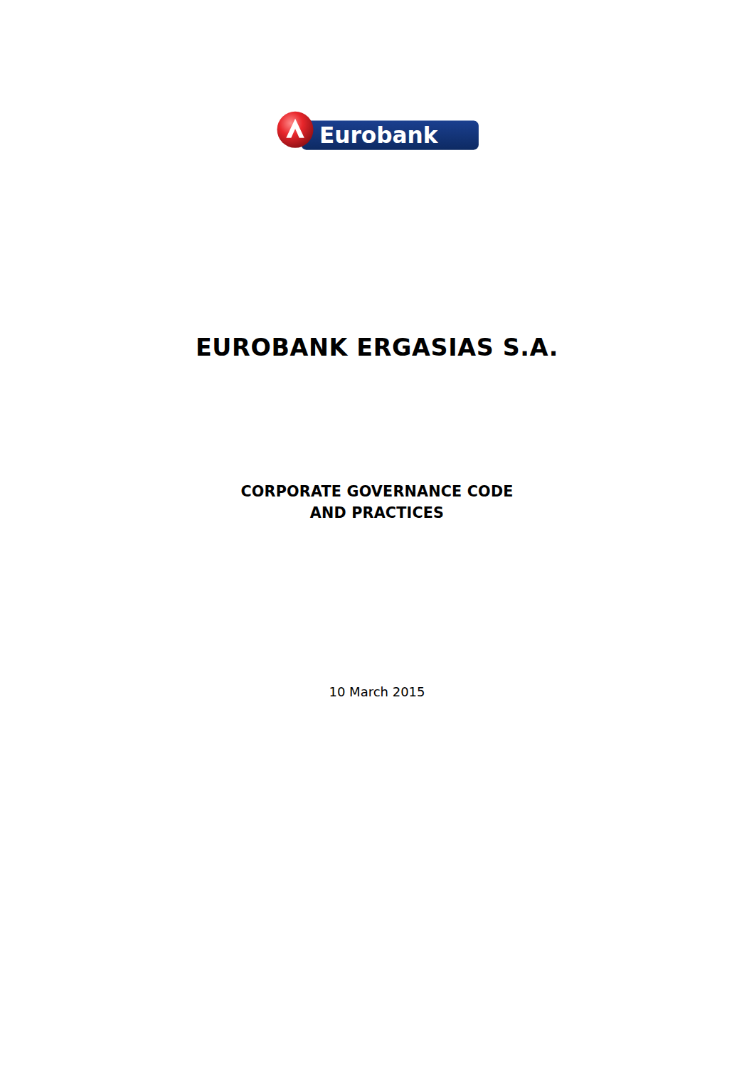Eurobank
EUROBANK ERGASIAS S.A.
CORPORATE GOVERNANCE CODE
AND PRACTICES
10 March 2015